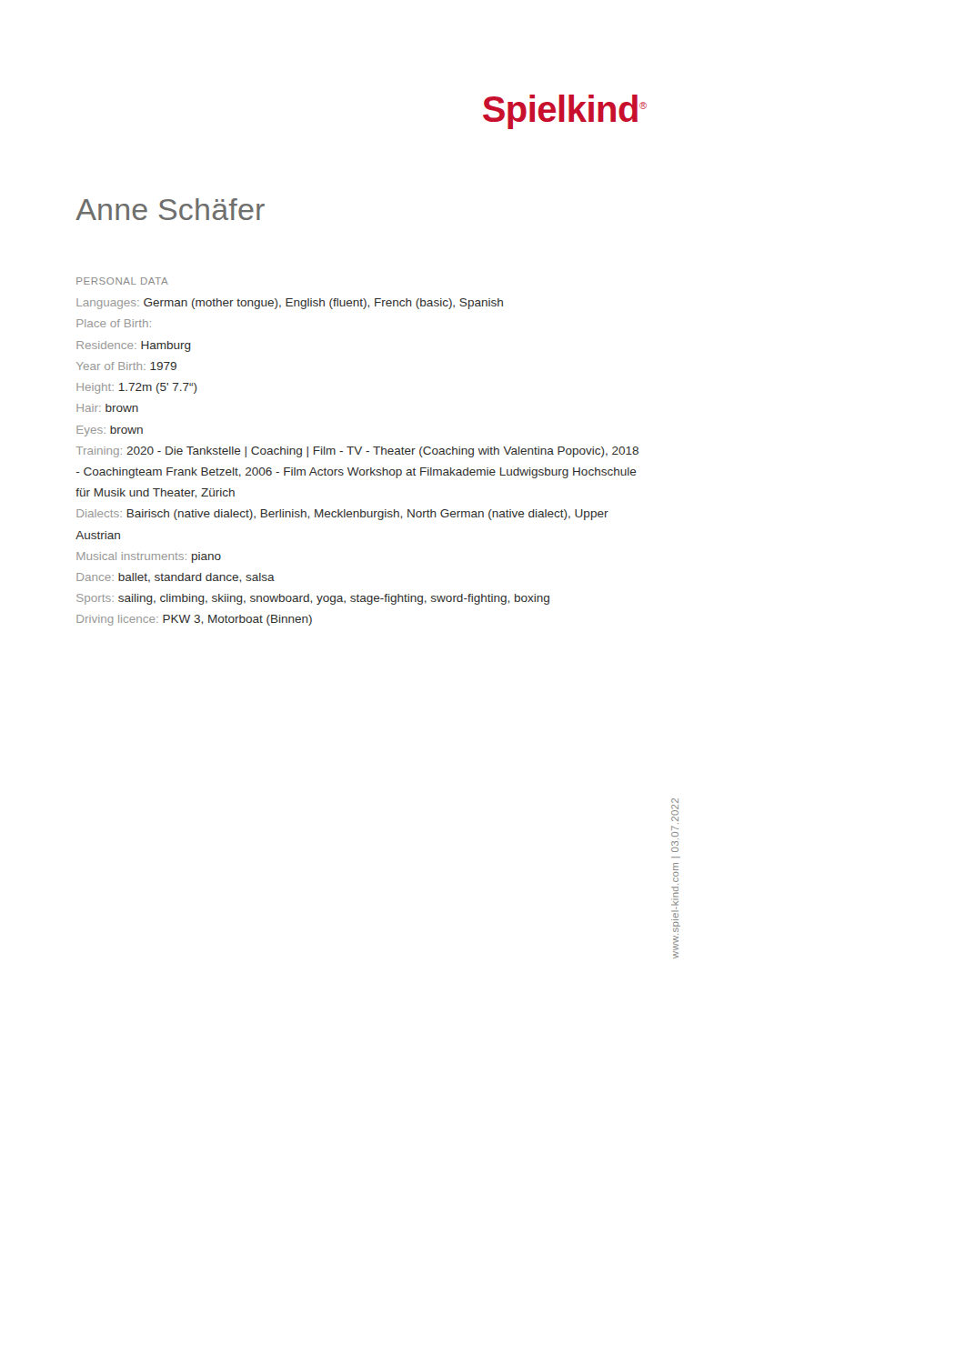Spielkind®
Anne Schäfer
PERSONAL DATA
Languages:
German (mother tongue), English (fluent), French (basic), Spanish
Place of Birth:
Residence:
Hamburg
Year of Birth:
1979
Height:
1.72m (5' 7.7“)
Hair:
brown
Eyes:
brown
Training:
2020 - Die Tankstelle | Coaching | Film - TV - Theater (Coaching with Valentina Popovic), 2018 - Coachingteam Frank Betzelt, 2006 - Film Actors Workshop at Filmakademie Ludwigsburg Hochschule für Musik und Theater, Zürich
Dialects:
Bairisch (native dialect), Berlinish, Mecklenburgish, North German (native dialect), Upper Austrian
Musical instruments:
piano
Dance:
ballet, standard dance, salsa
Sports:
sailing, climbing, skiing, snowboard, yoga, stage-fighting, sword-fighting, boxing
Driving licence:
PKW 3, Motorboat (Binnen)
www.spiel-kind.com | 03.07.2022